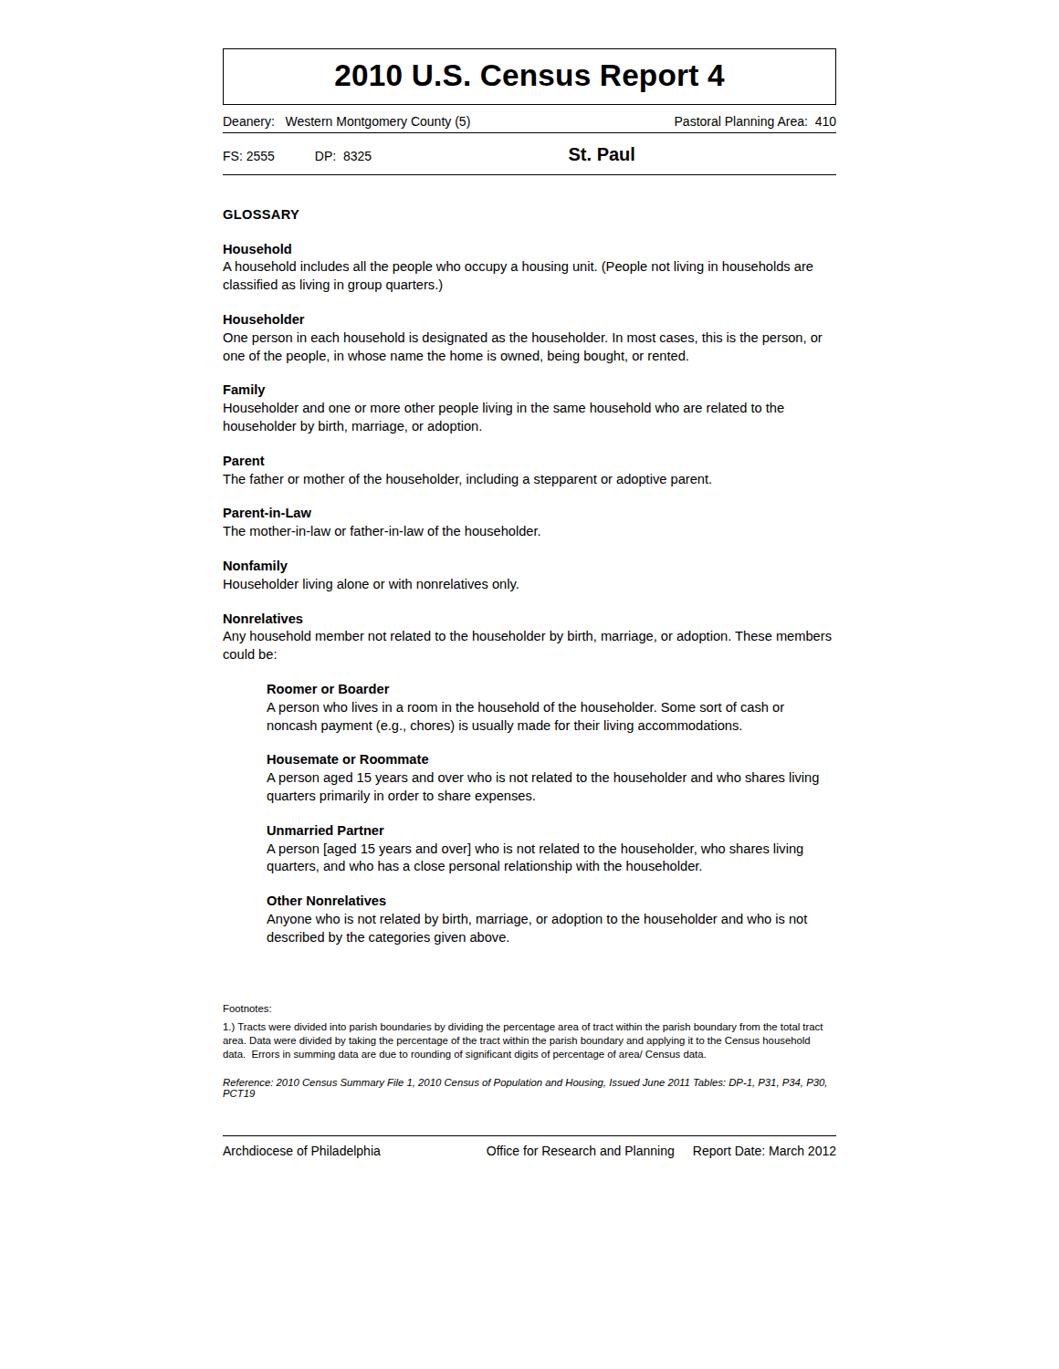2010 U.S. Census Report 4
Deanery: Western Montgomery County (5)
Pastoral Planning Area: 410
FS: 2555
DP: 8325
St. Paul
GLOSSARY
Household
A household includes all the people who occupy a housing unit. (People not living in households are classified as living in group quarters.)
Householder
One person in each household is designated as the householder. In most cases, this is the person, or one of the people, in whose name the home is owned, being bought, or rented.
Family
Householder and one or more other people living in the same household who are related to the householder by birth, marriage, or adoption.
Parent
The father or mother of the householder, including a stepparent or adoptive parent.
Parent-in-Law
The mother-in-law or father-in-law of the householder.
Nonfamily
Householder living alone or with nonrelatives only.
Nonrelatives
Any household member not related to the householder by birth, marriage, or adoption. These members could be:
Roomer or Boarder
A person who lives in a room in the household of the householder. Some sort of cash or noncash payment (e.g., chores) is usually made for their living accommodations.
Housemate or Roommate
A person aged 15 years and over who is not related to the householder and who shares living quarters primarily in order to share expenses.
Unmarried Partner
A person [aged 15 years and over] who is not related to the householder, who shares living quarters, and who has a close personal relationship with the householder.
Other Nonrelatives
Anyone who is not related by birth, marriage, or adoption to the householder and who is not described by the categories given above.
Footnotes:
1.) Tracts were divided into parish boundaries by dividing the percentage area of tract within the parish boundary from the total tract area. Data were divided by taking the percentage of the tract within the parish boundary and applying it to the Census household data. Errors in summing data are due to rounding of significant digits of percentage of area/ Census data.
Reference: 2010 Census Summary File 1, 2010 Census of Population and Housing, Issued June 2011 Tables: DP-1, P31, P34, P30, PCT19
Archdiocese of Philadelphia
Office for Research and Planning
Report Date: March 2012